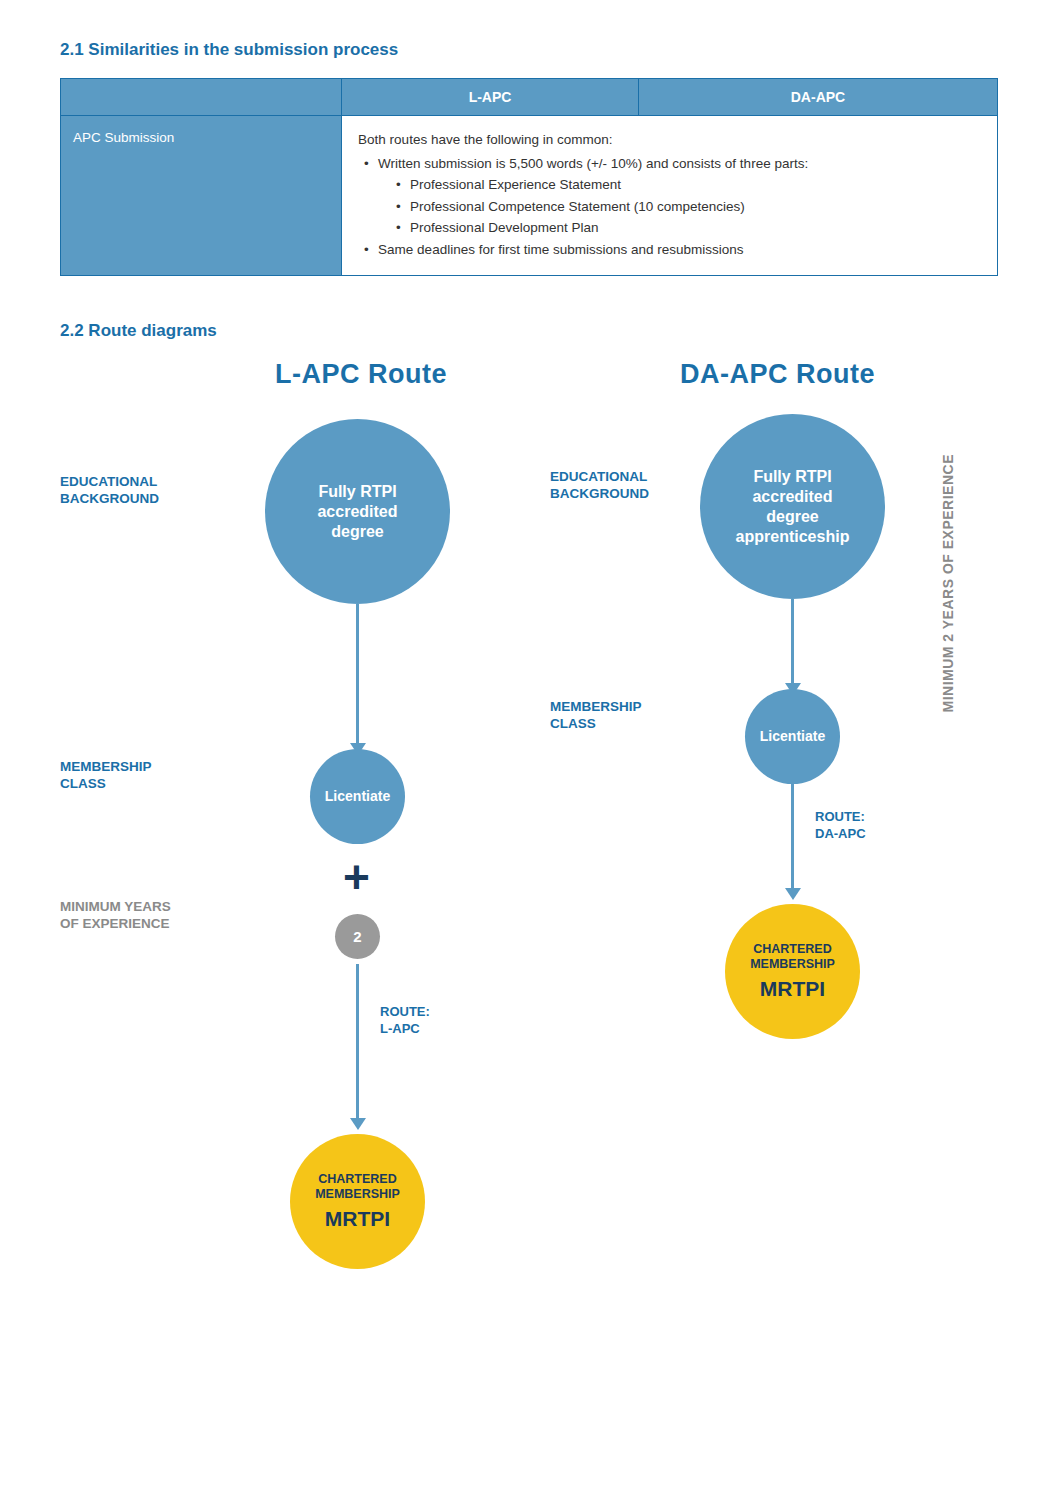2.1 Similarities in the submission process
| | L-APC | DA-APC |
| --- | --- | --- |
| APC Submission | Both routes have the following in common: Written submission is 5,500 words (+/- 10%) and consists of three parts: Professional Experience Statement Professional Competence Statement (10 competencies) Professional Development Plan Same deadlines for first time submissions and resubmissions |
2.2 Route diagrams
L-APC Route
DA-APC Route
EDUCATIONAL
BACKGROUND
MEMBERSHIP
CLASS
MINIMUM YEARS
OF EXPERIENCE
Fully RTPI
accredited
degree
Licentiate
+
2
ROUTE:
L-APC
CHARTERED MEMBERSHIP MRTPI
EDUCATIONAL
BACKGROUND
MEMBERSHIP
CLASS
Fully RTPI
accredited
degree
apprenticeship
Licentiate
ROUTE:
DA-APC
CHARTERED MEMBERSHIP MRTPI
MINIMUM 2 YEARS OF EXPERIENCE